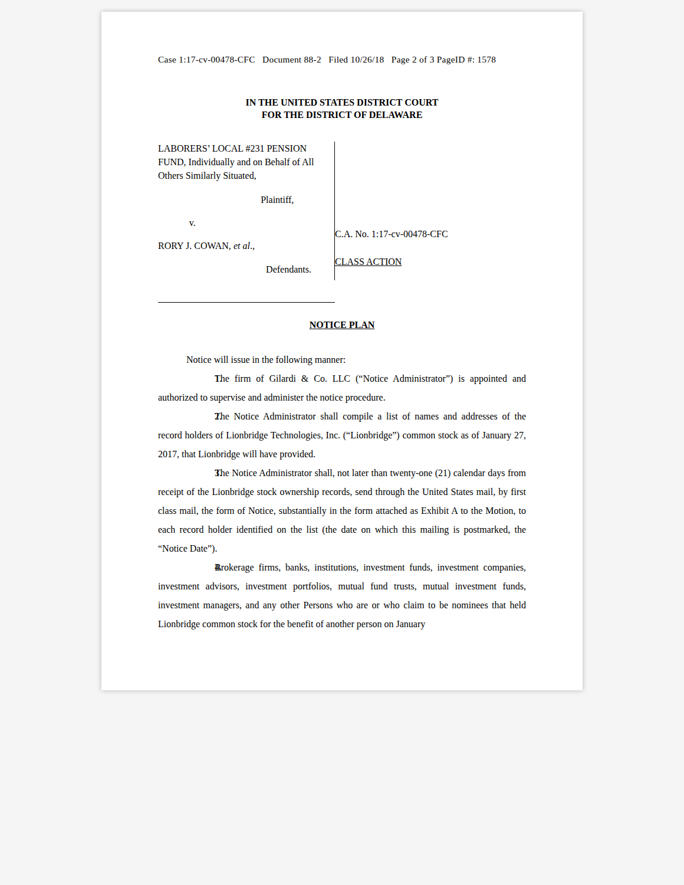Case 1:17-cv-00478-CFC Document 88-2 Filed 10/26/18 Page 2 of 3 PageID #: 1578
IN THE UNITED STATES DISTRICT COURT
FOR THE DISTRICT OF DELAWARE
| LABORERS’ LOCAL #231 PENSION FUND, Individually and on Behalf of All Others Similarly Situated, Plaintiff, v. RORY J. COWAN, et al ., Defendants. | C.A. No. 1:17-cv-00478-CFC CLASS ACTION |
NOTICE PLAN
Notice will issue in the following manner:
1. The firm of Gilardi & Co. LLC (“Notice Administrator”) is appointed and authorized to supervise and administer the notice procedure.
2. The Notice Administrator shall compile a list of names and addresses of the record holders of Lionbridge Technologies, Inc. (“Lionbridge”) common stock as of January 27, 2017, that Lionbridge will have provided.
3. The Notice Administrator shall, not later than twenty-one (21) calendar days from receipt of the Lionbridge stock ownership records, send through the United States mail, by first class mail, the form of Notice, substantially in the form attached as Exhibit A to the Motion, to each record holder identified on the list (the date on which this mailing is postmarked, the “Notice Date”).
4. Brokerage firms, banks, institutions, investment funds, investment companies, investment advisors, investment portfolios, mutual fund trusts, mutual investment funds, investment managers, and any other Persons who are or who claim to be nominees that held Lionbridge common stock for the benefit of another person on January